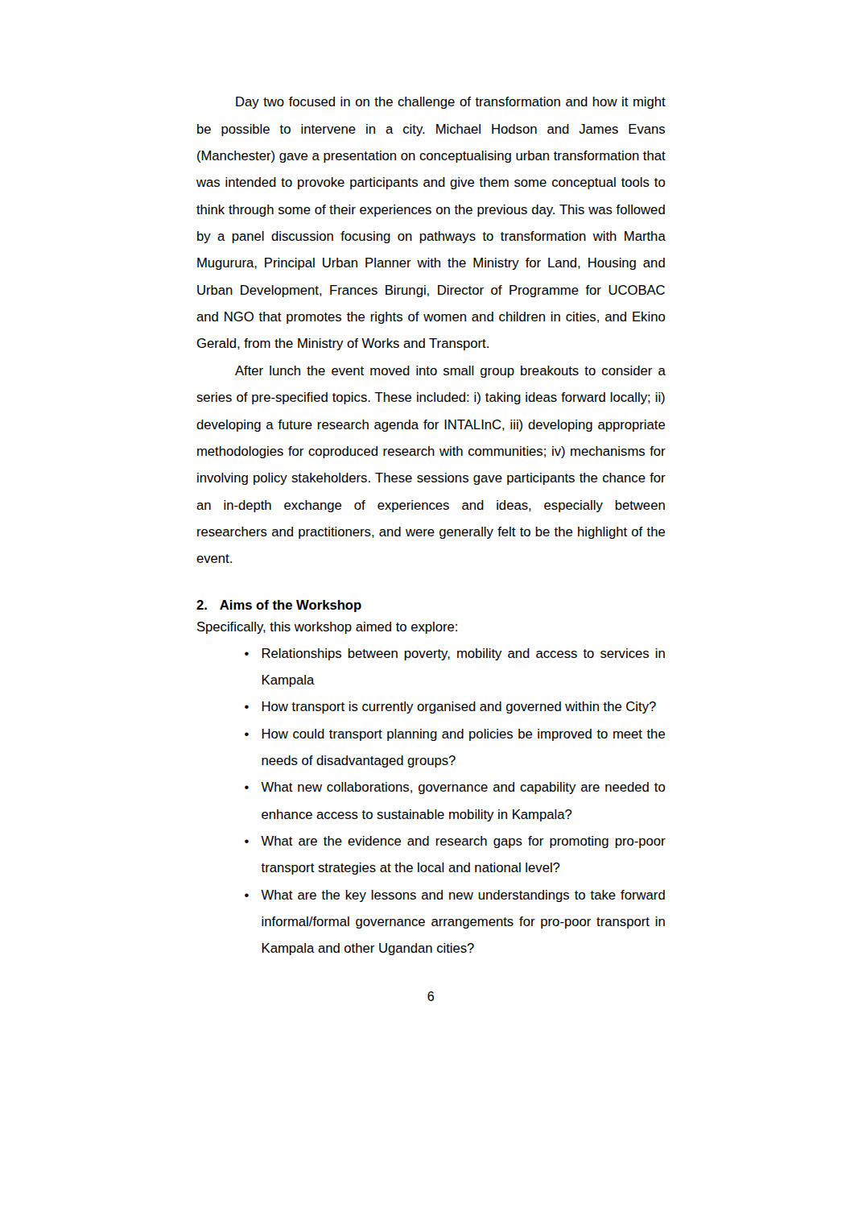Day two focused in on the challenge of transformation and how it might be possible to intervene in a city. Michael Hodson and James Evans (Manchester) gave a presentation on conceptualising urban transformation that was intended to provoke participants and give them some conceptual tools to think through some of their experiences on the previous day. This was followed by a panel discussion focusing on pathways to transformation with Martha Mugurura, Principal Urban Planner with the Ministry for Land, Housing and Urban Development, Frances Birungi, Director of Programme for UCOBAC and NGO that promotes the rights of women and children in cities, and Ekino Gerald, from the Ministry of Works and Transport.
After lunch the event moved into small group breakouts to consider a series of pre-specified topics. These included: i) taking ideas forward locally; ii) developing a future research agenda for INTALInC, iii) developing appropriate methodologies for coproduced research with communities; iv) mechanisms for involving policy stakeholders. These sessions gave participants the chance for an in-depth exchange of experiences and ideas, especially between researchers and practitioners, and were generally felt to be the highlight of the event.
2. Aims of the Workshop
Specifically, this workshop aimed to explore:
Relationships between poverty, mobility and access to services in Kampala
How transport is currently organised and governed within the City?
How could transport planning and policies be improved to meet the needs of disadvantaged groups?
What new collaborations, governance and capability are needed to enhance access to sustainable mobility in Kampala?
What are the evidence and research gaps for promoting pro-poor transport strategies at the local and national level?
What are the key lessons and new understandings to take forward informal/formal governance arrangements for pro-poor transport in Kampala and other Ugandan cities?
6